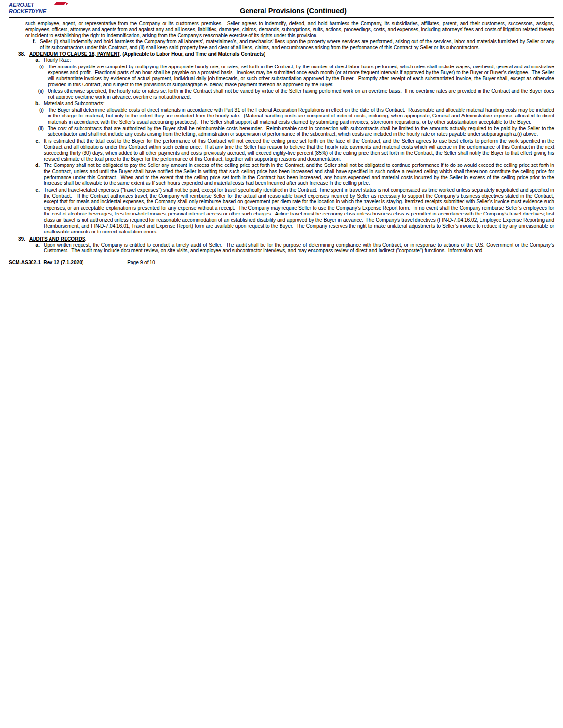AEROJET ROCKETDYNE
General Provisions (Continued)
such employee, agent, or representative from the Company or its customers’ premises. Seller agrees to indemnify, defend, and hold harmless the Company, its subsidiaries, affiliates, parent, and their customers, successors, assigns, employees, officers, attorneys and agents from and against any and all losses, liabilities, damages, claims, demands, subrogations, suits, actions, proceedings, costs, and expenses, including attorneys’ fees and costs of litigation related thereto or incident to establishing the right to indemnification, arising from the Company’s reasonable exercise of its rights under this provision.
f.
Seller (i) shall indemnify and hold harmless the Company from all laborers', materialmen's, and mechanics' liens upon the property where services are performed, arising out of the services, labor and materials furnished by Seller or any of its subcontractors under this Contract, and (ii) shall keep said property free and clear of all liens, claims, and encumbrances arising from the performance of this Contract by Seller or its subcontractors.
38.
ADDENDUM TO CLAUSE 18, PAYMENT. (Applicable to Labor Hour, and Time and Materials Contracts)
a.
Hourly Rate:
(i)
The amounts payable are computed by multiplying the appropriate hourly rate, or rates, set forth in the Contract, by the number of direct labor hours performed, which rates shall include wages, overhead, general and administrative expenses and profit. Fractional parts of an hour shall be payable on a prorated basis. Invoices may be submitted once each month (or at more frequent intervals if approved by the Buyer) to the Buyer or Buyer’s designee. The Seller will substantiate invoices by evidence of actual payment, individual daily job timecards, or such other substantiation approved by the Buyer. Promptly after receipt of each substantiated invoice, the Buyer shall, except as otherwise provided in this Contract, and subject to the provisions of subparagraph e. below, make payment thereon as approved by the Buyer.
(ii)
Unless otherwise specified, the hourly rate or rates set forth in the Contract shall not be varied by virtue of the Seller having performed work on an overtime basis. If no overtime rates are provided in the Contract and the Buyer does not approve overtime work in advance, overtime is not authorized.
b.
Materials and Subcontracts:
(i)
The Buyer shall determine allowable costs of direct materials in accordance with Part 31 of the Federal Acquisition Regulations in effect on the date of this Contract. Reasonable and allocable material handling costs may be included in the charge for material, but only to the extent they are excluded from the hourly rate. (Material handling costs are comprised of indirect costs, including, when appropriate, General and Administrative expense, allocated to direct materials in accordance with the Seller’s usual accounting practices). The Seller shall support all material costs claimed by submitting paid invoices, storeroom requisitions, or by other substantiation acceptable to the Buyer.
(ii)
The cost of subcontracts that are authorized by the Buyer shall be reimbursable costs hereunder. Reimbursable cost in connection with subcontracts shall be limited to the amounts actually required to be paid by the Seller to the subcontractor and shall not include any costs arising from the letting, administration or supervision of performance of the subcontract, which costs are included in the hourly rate or rates payable under subparagraph a.(i) above.
c.
It is estimated that the total cost to the Buyer for the performance of this Contract will not exceed the ceiling price set forth on the face of the Contract, and the Seller agrees to use best efforts to perform the work specified in the Contract and all obligations under this Contract within such ceiling price. If at any time the Seller has reason to believe that the hourly rate payments and material costs which will accrue in the performance of this Contract in the next succeeding thirty (30) days, when added to all other payments and costs previously accrued, will exceed eighty-five percent (85%) of the ceiling price then set forth in the Contract, the Seller shall notify the Buyer to that effect giving his revised estimate of the total price to the Buyer for the performance of this Contract, together with supporting reasons and documentation.
d.
The Company shall not be obligated to pay the Seller any amount in excess of the ceiling price set forth in the Contract, and the Seller shall not be obligated to continue performance if to do so would exceed the ceiling price set forth in the Contract, unless and until the Buyer shall have notified the Seller in writing that such ceiling price has been increased and shall have specified in such notice a revised ceiling which shall thereupon constitute the ceiling price for performance under this Contract. When and to the extent that the ceiling price set forth in the Contract has been increased, any hours expended and material costs incurred by the Seller in excess of the ceiling price prior to the increase shall be allowable to the same extent as if such hours expended and material costs had been incurred after such increase in the ceiling price.
e.
Travel and travel-related expenses (“travel expenses”) shall not be paid, except for travel specifically identified in the Contract. Time spent in travel status is not compensated as time worked unless separately negotiated and specified in the Contract. If the Contract authorizes travel, the Company will reimburse Seller for the actual and reasonable travel expenses incurred by Seller as necessary to support the Company’s business objectives stated in the Contract, except that for meals and incidental expenses, the Company shall only reimburse based on government per diem rate for the location in which the traveler is staying. Itemized receipts submitted with Seller’s invoice must evidence such expenses, or an acceptable explanation is presented for any expense without a receipt. The Company may require Seller to use the Company’s Expense Report form. In no event shall the Company reimburse Seller’s employees for the cost of alcoholic beverages, fees for in-hotel movies, personal internet access or other such charges. Airline travel must be economy class unless business class is permitted in accordance with the Company’s travel directives; first class air travel is not authorized unless required for reasonable accommodation of an established disability and approved by the Buyer in advance. The Company’s travel directives (FIN-D-7.04.16.02, Employee Expense Reporting and Reimbursement, and FIN-D-7.04.16.01, Travel and Expense Report) form are available upon request to the Buyer. The Company reserves the right to make unilateral adjustments to Seller’s invoice to reduce it by any unreasonable or unallowable amounts or to correct calculation errors.
39.
AUDITS AND RECORDS.
a.
Upon written request, the Company is entitled to conduct a timely audit of Seller. The audit shall be for the purpose of determining compliance with this Contract, or in response to actions of the U.S. Government or the Company’s Customers. The audit may include document review, on-site visits, and employee and subcontractor interviews, and may encompass review of direct and indirect ("corporate") functions. Information and
SCM-AS302-1_Rev 12 (7-1-2020)
Page 9 of 10